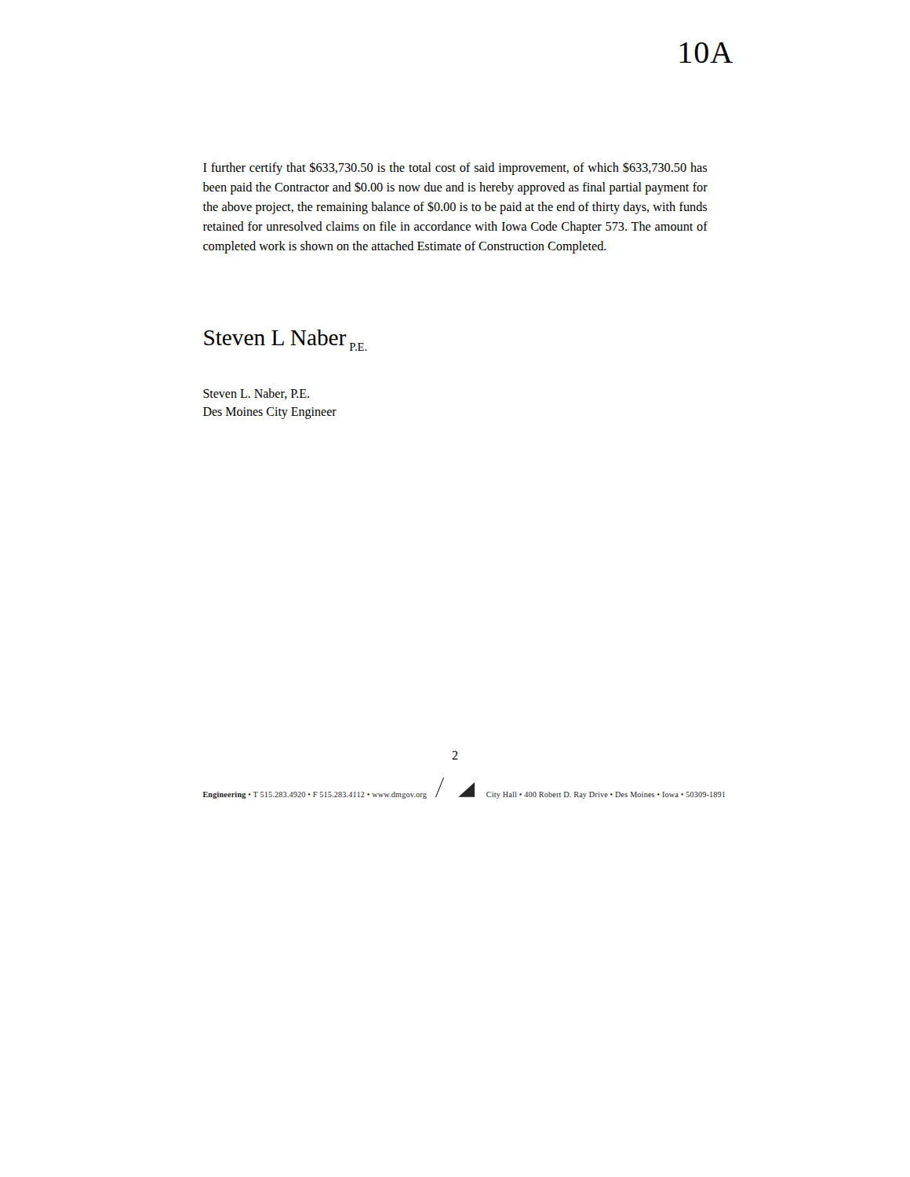10A
I further certify that $633,730.50 is the total cost of said improvement, of which $633,730.50 has been paid the Contractor and $0.00 is now due and is hereby approved as final partial payment for the above project, the remaining balance of $0.00 is to be paid at the end of thirty days, with funds retained for unresolved claims on file in accordance with Iowa Code Chapter 573. The amount of completed work is shown on the attached Estimate of Construction Completed.
Steven L NaberP.E.
Steven L. Naber, P.E.
Des Moines City Engineer
2
Engineering • T 515.283.4920 • F 515.283.4112 • www.dmgov.org
City Hall • 400 Robert D. Ray Drive • Des Moines • Iowa • 50309-1891